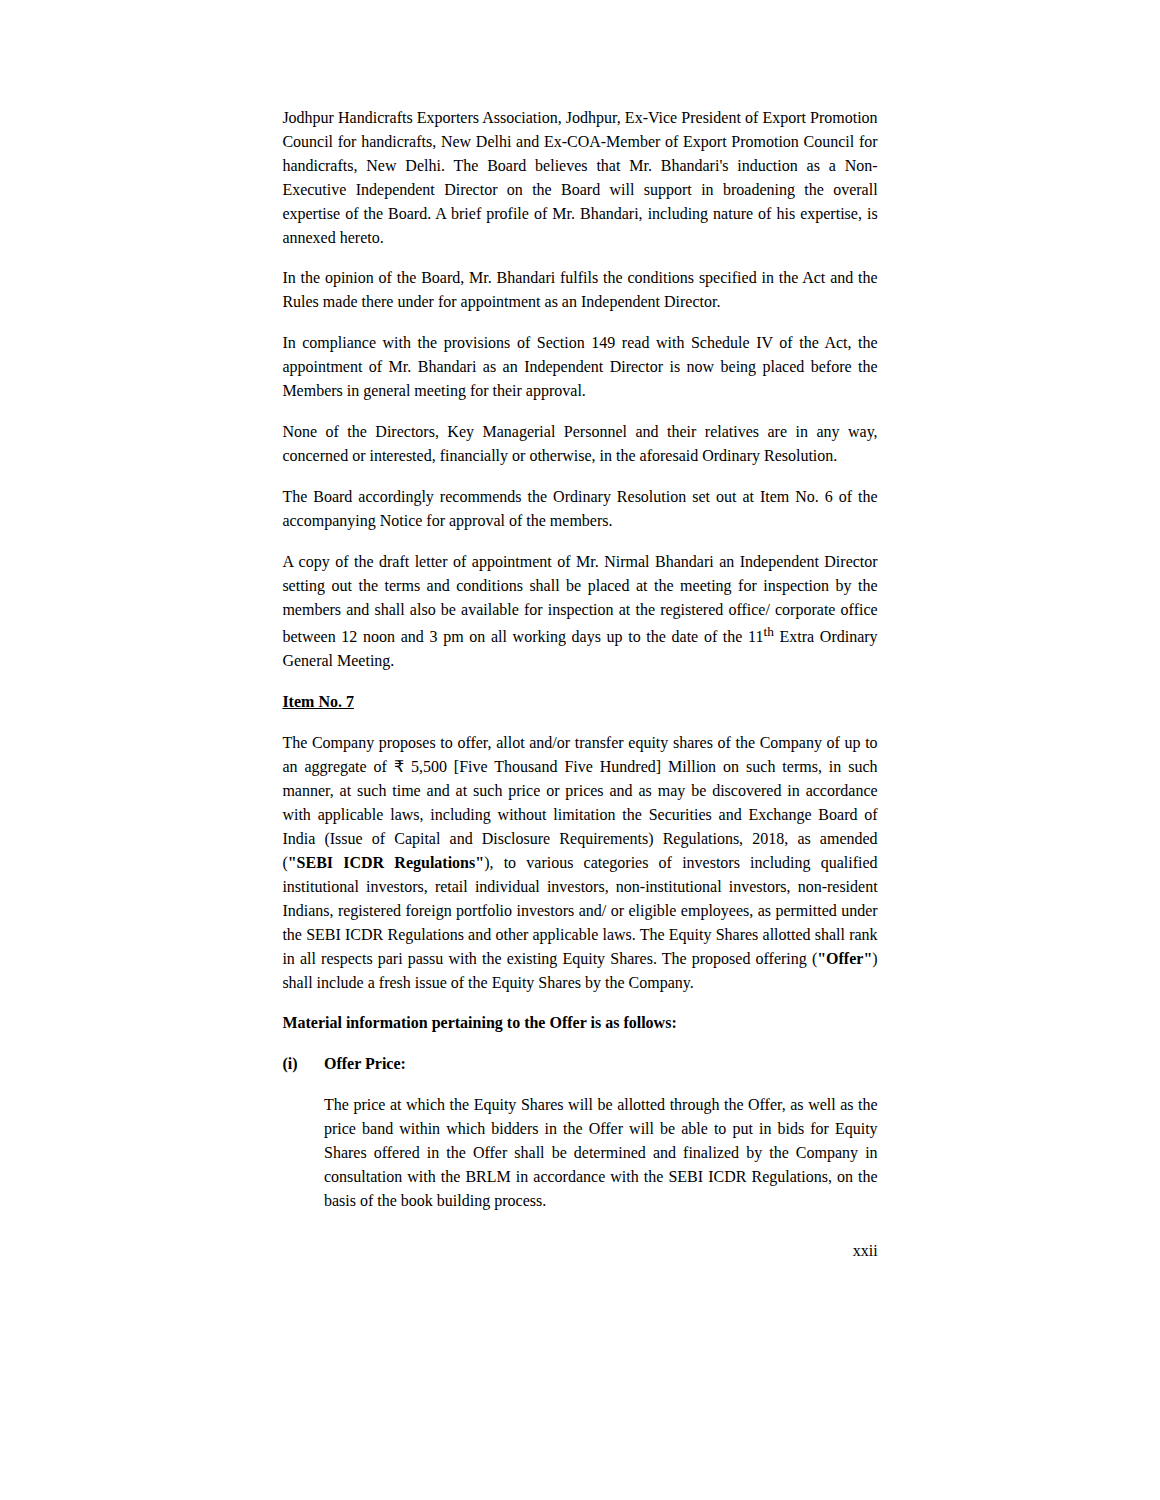Jodhpur Handicrafts Exporters Association, Jodhpur, Ex-Vice President of Export Promotion Council for handicrafts, New Delhi and Ex-COA-Member of Export Promotion Council for handicrafts, New Delhi. The Board believes that Mr. Bhandari's induction as a Non-Executive Independent Director on the Board will support in broadening the overall expertise of the Board. A brief profile of Mr. Bhandari, including nature of his expertise, is annexed hereto.
In the opinion of the Board, Mr. Bhandari fulfils the conditions specified in the Act and the Rules made there under for appointment as an Independent Director.
In compliance with the provisions of Section 149 read with Schedule IV of the Act, the appointment of Mr. Bhandari as an Independent Director is now being placed before the Members in general meeting for their approval.
None of the Directors, Key Managerial Personnel and their relatives are in any way, concerned or interested, financially or otherwise, in the aforesaid Ordinary Resolution.
The Board accordingly recommends the Ordinary Resolution set out at Item No. 6 of the accompanying Notice for approval of the members.
A copy of the draft letter of appointment of Mr. Nirmal Bhandari an Independent Director setting out the terms and conditions shall be placed at the meeting for inspection by the members and shall also be available for inspection at the registered office/ corporate office between 12 noon and 3 pm on all working days up to the date of the 11th Extra Ordinary General Meeting.
Item No. 7
The Company proposes to offer, allot and/or transfer equity shares of the Company of up to an aggregate of ₹ 5,500 [Five Thousand Five Hundred] Million on such terms, in such manner, at such time and at such price or prices and as may be discovered in accordance with applicable laws, including without limitation the Securities and Exchange Board of India (Issue of Capital and Disclosure Requirements) Regulations, 2018, as amended ("SEBI ICDR Regulations"), to various categories of investors including qualified institutional investors, retail individual investors, non-institutional investors, non-resident Indians, registered foreign portfolio investors and/ or eligible employees, as permitted under the SEBI ICDR Regulations and other applicable laws. The Equity Shares allotted shall rank in all respects pari passu with the existing Equity Shares. The proposed offering ("Offer") shall include a fresh issue of the Equity Shares by the Company.
Material information pertaining to the Offer is as follows:
(i) Offer Price:
The price at which the Equity Shares will be allotted through the Offer, as well as the price band within which bidders in the Offer will be able to put in bids for Equity Shares offered in the Offer shall be determined and finalized by the Company in consultation with the BRLM in accordance with the SEBI ICDR Regulations, on the basis of the book building process.
xxii